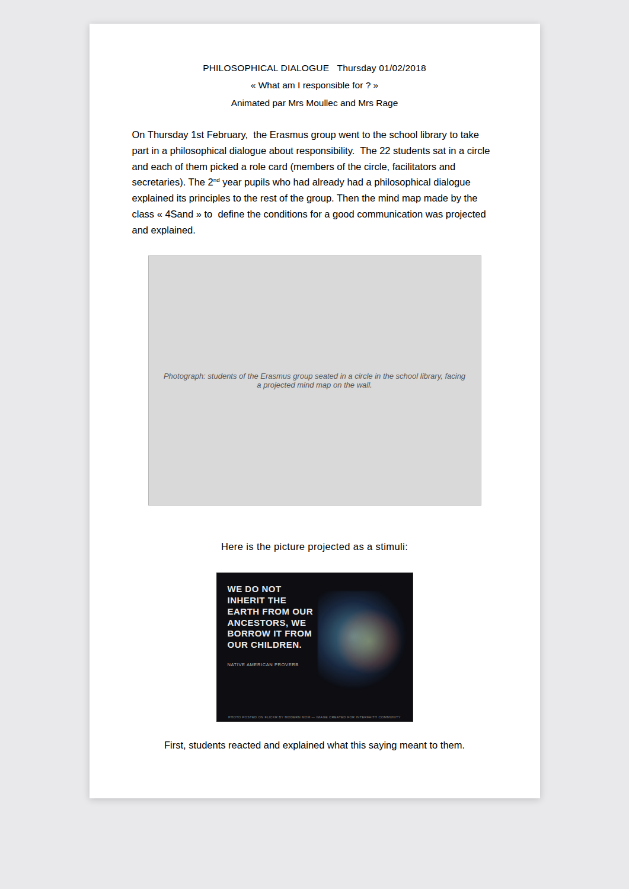PHILOSOPHICAL DIALOGUE Thursday 01/02/2018 « What am I responsible for ? » Animated par Mrs Moullec and Mrs Rage
On Thursday 1st February, the Erasmus group went to the school library to take part in a philosophical dialogue about responsibility. The 22 students sat in a circle and each of them picked a role card (members of the circle, facilitators and secretaries). The 2nd year pupils who had already had a philosophical dialogue explained its principles to the rest of the group. Then the mind map made by the class « 4Sand » to define the conditions for a good communication was projected and explained.
Photograph: students of the Erasmus group seated in a circle in the school library, facing a projected mind map on the wall.
Here is the picture projected as a stimuli:
We do not
inherit the
earth from our
ancestors, we
borrow it from
our children.
Native American Proverb
Photo posted on Flickr by Modern Mom — Image created for interfaith community
First, students reacted and explained what this saying meant to them.